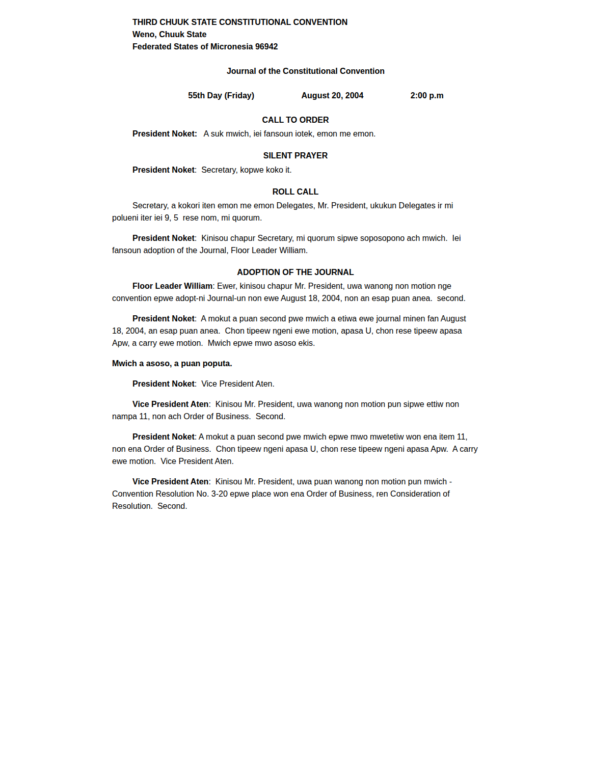THIRD CHUUK STATE CONSTITUTIONAL CONVENTION
Weno, Chuuk State
Federated States of Micronesia 96942
Journal of the Constitutional Convention
55th Day (Friday) August 20, 2004 2:00 p.m
Call to Order
President Noket: A suk mwich, iei fansoun iotek, emon me emon.
Silent Prayer
President Noket: Secretary, kopwe koko it.
Roll Call
Secretary, a kokori iten emon me emon Delegates, Mr. President, ukukun Delegates ir mi polueni iter iei 9, 5 rese nom, mi quorum.
President Noket: Kinisou chapur Secretary, mi quorum sipwe soposopono ach mwich. Iei fansoun adoption of the Journal, Floor Leader William.
Adoption of the Journal
Floor Leader William: Ewer, kinisou chapur Mr. President, uwa wanong non motion nge convention epwe adopt-ni Journal-un non ewe August 18, 2004, non an esap puan anea. second.
President Noket: A mokut a puan second pwe mwich a etiwa ewe journal minen fan August 18, 2004, an esap puan anea. Chon tipeew ngeni ewe motion, apasa U, chon rese tipeew apasa Apw, a carry ewe motion. Mwich epwe mwo asoso ekis.
Mwich a asoso, a puan poputa.
President Noket: Vice President Aten.
Vice President Aten: Kinisou Mr. President, uwa wanong non motion pun sipwe ettiw non nampa 11, non ach Order of Business. Second.
President Noket: A mokut a puan second pwe mwich epwe mwo mwetetiw won ena item 11, non ena Order of Business. Chon tipeew ngeni apasa U, chon rese tipeew ngeni apasa Apw. A carry ewe motion. Vice President Aten.
Vice President Aten: Kinisou Mr. President, uwa puan wanong non motion pun mwich - Convention Resolution No. 3-20 epwe place won ena Order of Business, ren Consideration of Resolution. Second.